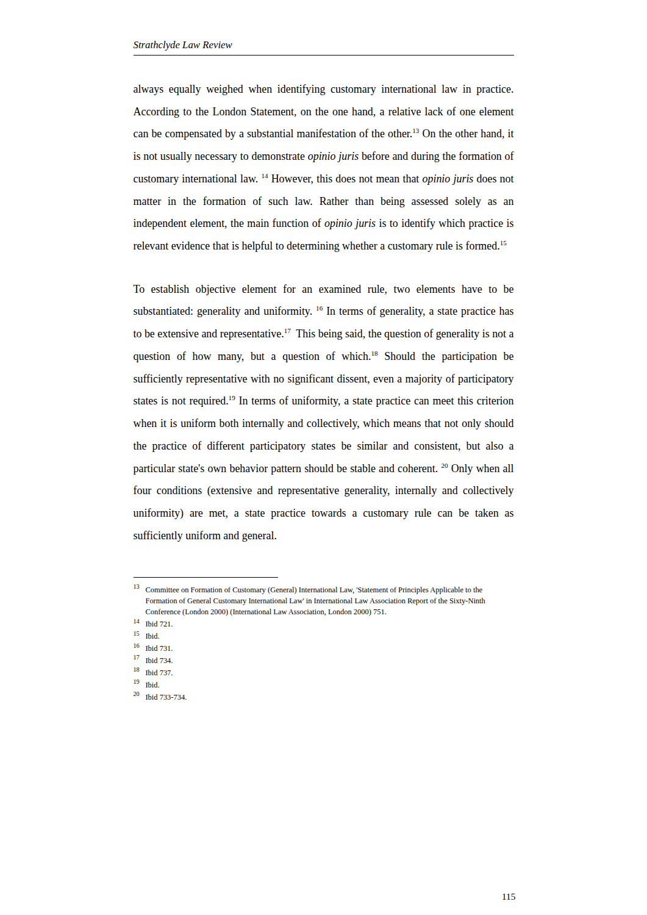Strathclyde Law Review
always equally weighed when identifying customary international law in practice. According to the London Statement, on the one hand, a relative lack of one element can be compensated by a substantial manifestation of the other.13 On the other hand, it is not usually necessary to demonstrate opinio juris before and during the formation of customary international law. 14 However, this does not mean that opinio juris does not matter in the formation of such law. Rather than being assessed solely as an independent element, the main function of opinio juris is to identify which practice is relevant evidence that is helpful to determining whether a customary rule is formed.15
To establish objective element for an examined rule, two elements have to be substantiated: generality and uniformity. 16 In terms of generality, a state practice has to be extensive and representative.17 This being said, the question of generality is not a question of how many, but a question of which.18 Should the participation be sufficiently representative with no significant dissent, even a majority of participatory states is not required.19 In terms of uniformity, a state practice can meet this criterion when it is uniform both internally and collectively, which means that not only should the practice of different participatory states be similar and consistent, but also a particular state's own behavior pattern should be stable and coherent. 20 Only when all four conditions (extensive and representative generality, internally and collectively uniformity) are met, a state practice towards a customary rule can be taken as sufficiently uniform and general.
13 Committee on Formation of Customary (General) International Law, 'Statement of Principles Applicable to the Formation of General Customary International Law' in International Law Association Report of the Sixty-Ninth Conference (London 2000) (International Law Association, London 2000) 751.
14 Ibid 721.
15 Ibid.
16 Ibid 731.
17 Ibid 734.
18 Ibid 737.
19 Ibid.
20 Ibid 733-734.
115